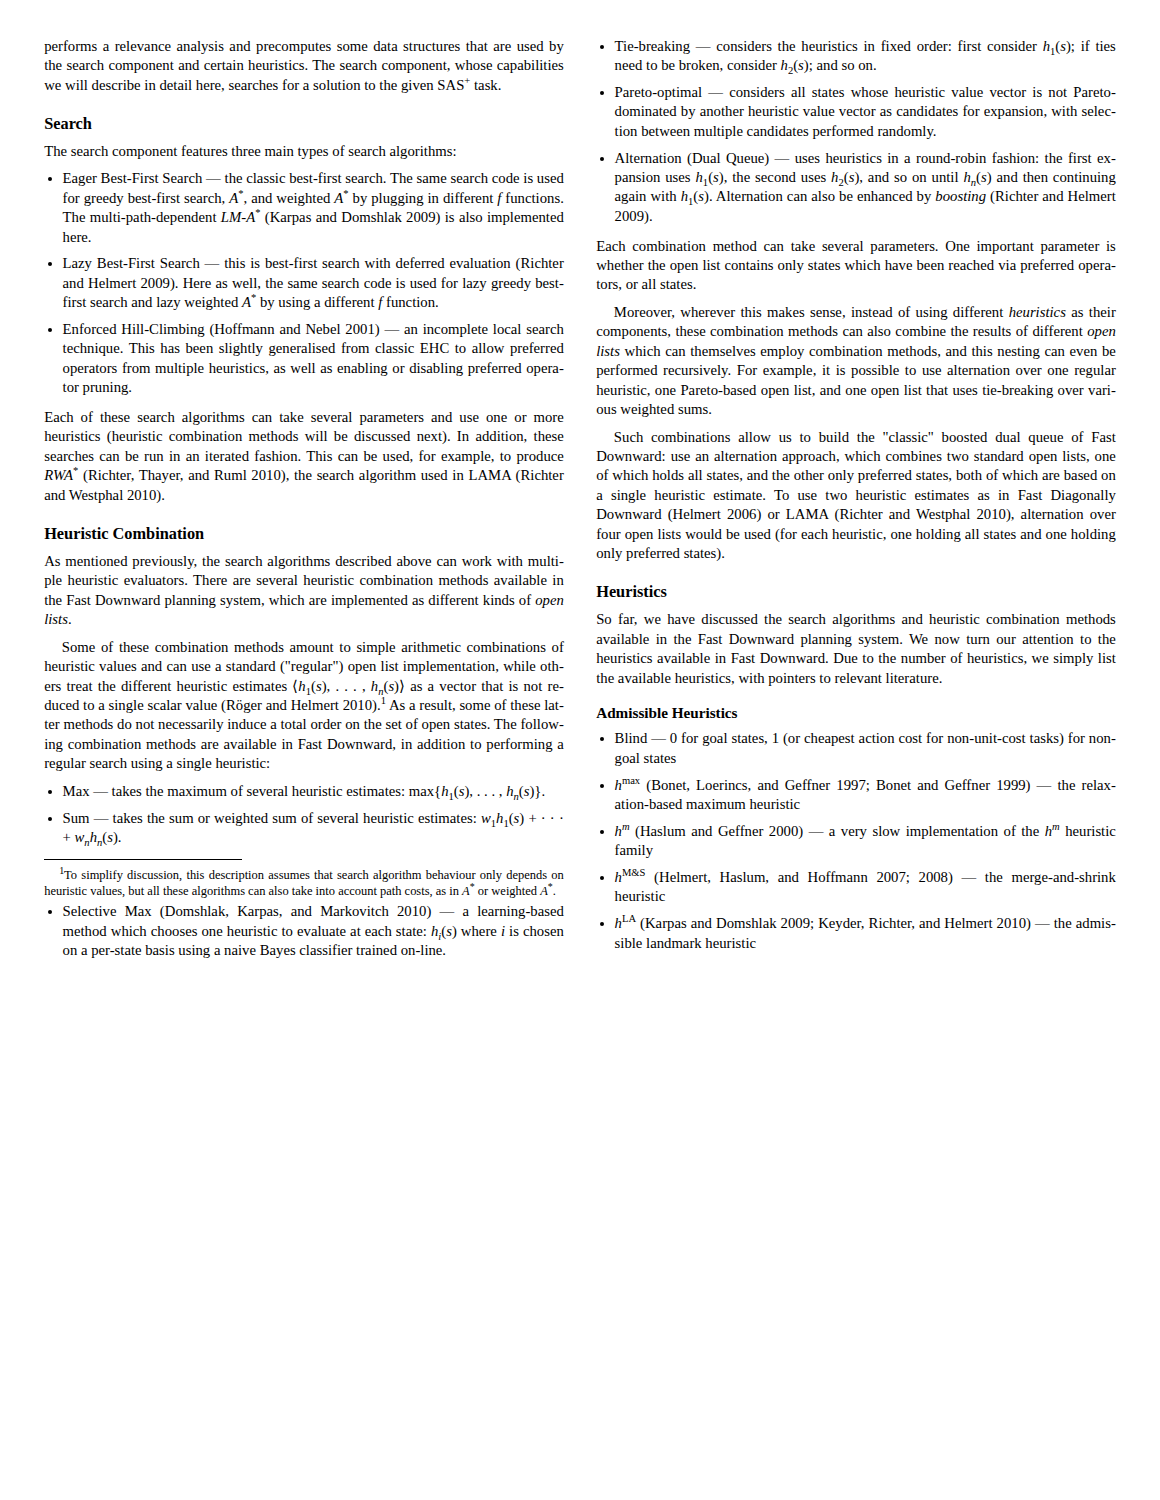performs a relevance analysis and precomputes some data structures that are used by the search component and certain heuristics. The search component, whose capabilities we will describe in detail here, searches for a solution to the given SAS+ task.
Search
The search component features three main types of search algorithms:
Eager Best-First Search — the classic best-first search. The same search code is used for greedy best-first search, A*, and weighted A* by plugging in different f functions. The multi-path-dependent LM-A* (Karpas and Domshlak 2009) is also implemented here.
Lazy Best-First Search — this is best-first search with deferred evaluation (Richter and Helmert 2009). Here as well, the same search code is used for lazy greedy best-first search and lazy weighted A* by using a different f function.
Enforced Hill-Climbing (Hoffmann and Nebel 2001) — an incomplete local search technique. This has been slightly generalised from classic EHC to allow preferred operators from multiple heuristics, as well as enabling or disabling preferred operator pruning.
Each of these search algorithms can take several parameters and use one or more heuristics (heuristic combination methods will be discussed next). In addition, these searches can be run in an iterated fashion. This can be used, for example, to produce RWA* (Richter, Thayer, and Ruml 2010), the search algorithm used in LAMA (Richter and Westphal 2010).
Heuristic Combination
As mentioned previously, the search algorithms described above can work with multiple heuristic evaluators. There are several heuristic combination methods available in the Fast Downward planning system, which are implemented as different kinds of open lists.
Some of these combination methods amount to simple arithmetic combinations of heuristic values and can use a standard ("regular") open list implementation, while others treat the different heuristic estimates ⟨h1(s), . . . , hn(s)⟩ as a vector that is not reduced to a single scalar value (Röger and Helmert 2010).1 As a result, some of these latter methods do not necessarily induce a total order on the set of open states. The following combination methods are available in Fast Downward, in addition to performing a regular search using a single heuristic:
Max — takes the maximum of several heuristic estimates: max{h1(s), . . . , hn(s)}.
Sum — takes the sum or weighted sum of several heuristic estimates: w1h1(s) + · · · + wnhn(s).
1To simplify discussion, this description assumes that search algorithm behaviour only depends on heuristic values, but all these algorithms can also take into account path costs, as in A* or weighted A*.
Selective Max (Domshlak, Karpas, and Markovitch 2010) — a learning-based method which chooses one heuristic to evaluate at each state: hi(s) where i is chosen on a per-state basis using a naive Bayes classifier trained on-line.
Tie-breaking — considers the heuristics in fixed order: first consider h1(s); if ties need to be broken, consider h2(s); and so on.
Pareto-optimal — considers all states whose heuristic value vector is not Pareto-dominated by another heuristic value vector as candidates for expansion, with selection between multiple candidates performed randomly.
Alternation (Dual Queue) — uses heuristics in a round-robin fashion: the first expansion uses h1(s), the second uses h2(s), and so on until hn(s) and then continuing again with h1(s). Alternation can also be enhanced by boosting (Richter and Helmert 2009).
Each combination method can take several parameters. One important parameter is whether the open list contains only states which have been reached via preferred operators, or all states.
Moreover, wherever this makes sense, instead of using different heuristics as their components, these combination methods can also combine the results of different open lists which can themselves employ combination methods, and this nesting can even be performed recursively. For example, it is possible to use alternation over one regular heuristic, one Pareto-based open list, and one open list that uses tie-breaking over various weighted sums.
Such combinations allow us to build the "classic" boosted dual queue of Fast Downward: use an alternation approach, which combines two standard open lists, one of which holds all states, and the other only preferred states, both of which are based on a single heuristic estimate. To use two heuristic estimates as in Fast Diagonally Downward (Helmert 2006) or LAMA (Richter and Westphal 2010), alternation over four open lists would be used (for each heuristic, one holding all states and one holding only preferred states).
Heuristics
So far, we have discussed the search algorithms and heuristic combination methods available in the Fast Downward planning system. We now turn our attention to the heuristics available in Fast Downward. Due to the number of heuristics, we simply list the available heuristics, with pointers to relevant literature.
Admissible Heuristics
Blind — 0 for goal states, 1 (or cheapest action cost for non-unit-cost tasks) for non-goal states
hmax (Bonet, Loerincs, and Geffner 1997; Bonet and Geffner 1999) — the relaxation-based maximum heuristic
hm (Haslum and Geffner 2000) — a very slow implementation of the hm heuristic family
hM&S (Helmert, Haslum, and Hoffmann 2007; 2008) — the merge-and-shrink heuristic
hLA (Karpas and Domshlak 2009; Keyder, Richter, and Helmert 2010) — the admissible landmark heuristic